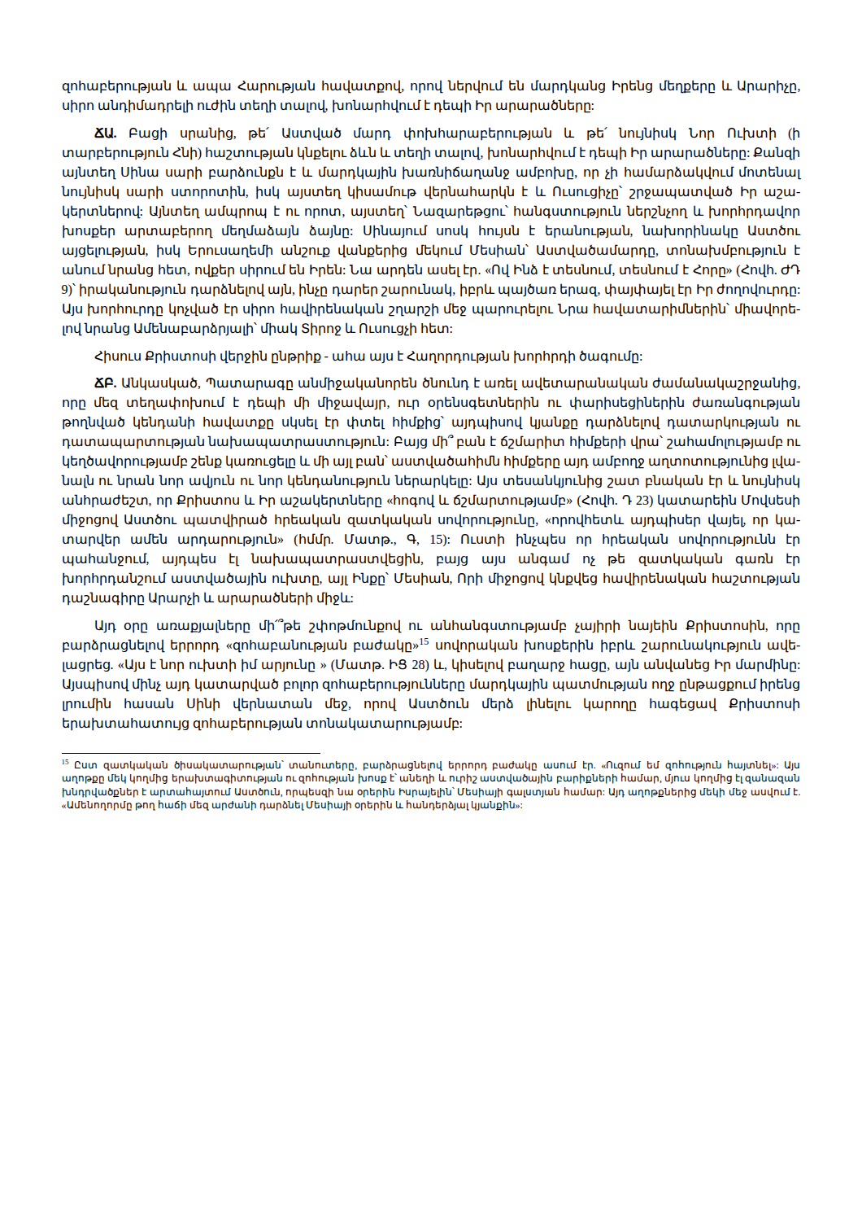զոհաբերության և ապա Հարության հավատքով, որով ներվում են մարդկանց Իրենց մեղքերը և Արարիչը, սիրո անդիմադրելի ուժին տեղի տալով, խոնարհվում է դեպի Իր արարածները:
ՃԱ. Բացի սրանից, թե՛ Աստված մարդ փոխհարաբերության և թե՛ նույնիսկ Նոր Ուխտի (ի տարբերություն Հնի) հաշտության կնքելու ձևն և տեղի տալով, խոնարհվում է դեպի Իր արարածները: Քանզի այնտեղ Սինա սարի բարձունքն է և մարդկային խառնիճաղանջ ամբոխը, որ չի համարձակվում մոտենալ նույնիսկ սարի ստորոտին, իսկ այստեղ կիսամութ վերնահարկն է և Ուսուցիչը՝ շրջապատված Իր աշակերտներով: Այնտեղ ամպրոպ է ու որոտ, այստեղ՝ Նազարեթցու՝ հանգստություն ներշնչող և խորհրդավոր խոսքեր արտաբերող մեղմաձայն ձայնը: Սինայում սոսկ հույսն է երանության, նախորինակը Աստծու այցելության, իսկ Երուսաղեմի անշուք վանքերից մեկում Մեսիան՝ Աստվածամարդը, տոնախմբություն է անում նրանց հետ, ովքեր սիրում են Իրեն: Նա արդեն ասել էր. «Ով Ինձ է տեսնում, տեսնում է Հորը» (Հովհ. ԺԴ 9)՝ իրականություն դարձնելով այն, ինչը դարեր շարունակ, իբրև պայծառ երազ, փայփայել էր Իր ժողովուրդը: Այս խորհուրդը կոչված էր սիրո հավիրենական շղարշի մեջ պարուրելու Նրա հավատարիմներին՝ միավորելով նրանց Ամենաբարձրյալի՝ միակ Տիրոջ և Ուսուցչի հետ:
Հիսուս Քրիստոսի վերջին ընթրիք - ահա այս է Հաղորդության խորհրդի ծագումը:
ՃԲ. Անկասկած, Պատարագը անմիջականորեն ծնունդ է առել ավետարանական ժամանակաշրջանից, որը մեզ տեղափոխում է դեպի մի միջավայր, ուր օրենսգետներին ու փարիսեցիներին ժառանգության թողնված կենդանի հավատքը սկսել էր փտել հիմքից՝ այդպիսով կյանքը դարձնելով դատարկության ու դատապարտության նախապատրաստություն: Բայց մի՞ բան է ճշմարիտ հիմքերի վրա՝ շահամոլությամբ ու կեղծավորությամբ շենք կառուցելը և մի այլ բան՝ աստվածահիմն հիմքերը այդ ամբողջ աղտոտությունից լվանալն ու նրան նոր ավյուն ու նոր կենդանություն ներարկելը: Այս տեսանկյունից շատ բնական էր և նույնիսկ անհրաժեշտ, որ Քրիստոս և Իր աշակերտները «հոգով և ճշմարտությամբ» (Հովհ. Դ 23) կատարեին Մովսեսի միջոցով Աստծու պատվիրած հրեական զատկական սովորությունը, «որովհետև այդպիսեր վայել, որ կատարվեր ամեն արդարություն» (հմմր. Մատթ., Գ, 15): Ուստի ինչպես որ հրեական սովորությունն էր պահանջում, այդպես էլ նախապատրաստվեցին, բայց այս անգամ ոչ թե զատկական գառն էր խորհրդանշում աստվածային ուխտը, այլ Ինքը՝ Մեսիան, Որի միջոցով կնքվեց հավիրենական հաշտության դաշնագիրը Արարչի և արարածների միջև:
Այդ օրը առաքյալները մի՛՞թե շփոթմունքով ու անհանգստությամբ չայիրի նայեին Քրիստոսին, որը բարձրացնելով երրորդ «զոհաբանության բաժակը»15 սովորական խոսքերին իբրև շարունակություն ավելացրեց. «Այս է նոր ուխտի իմ արյունը » (Մատթ. ԻՑ 28) և, կիսելով բաղարջ հացը, այն անվանեց Իր մարմինը: Այսպիսով մինչ այդ կատարված բոլոր զոհաբերությունները մարդկային պատմության ողջ ընթացքում իրենց լրումին հասան Սինի վերնատան մեջ, որով Աստծուն մերձ լինելու կարողը հագեցավ Քրիստոսի երախտահատույց զոհաբերության տոնակատարությամբ:
15 Ըստ զատկական ծիսակատարության՝ տանուտերը, բարձրացնելով երրորդ բաժակը ասում էր. «Ուզում եմ զոհություն հայտնել»: Այս աղոթքը մեկ կողմից երախտագիտության ու զոհության խոսք է՝ անեղի և ուրիշ աստվածային բարիքների համար, մյուս կողմից էլ զանազան խնդրվածքներ է արտահայտում Աստծուն, որպեսզի նա օրերին Իսրայելին՝ Մեսիայի գալստյան համար: Այդ աղոթքներից մեկի մեջ ասվում է. «Ամենողորմը թող հաճի մեզ արժանի դարձնել Մեսիայի օրերին և հանդերձյալ կյանքին»: